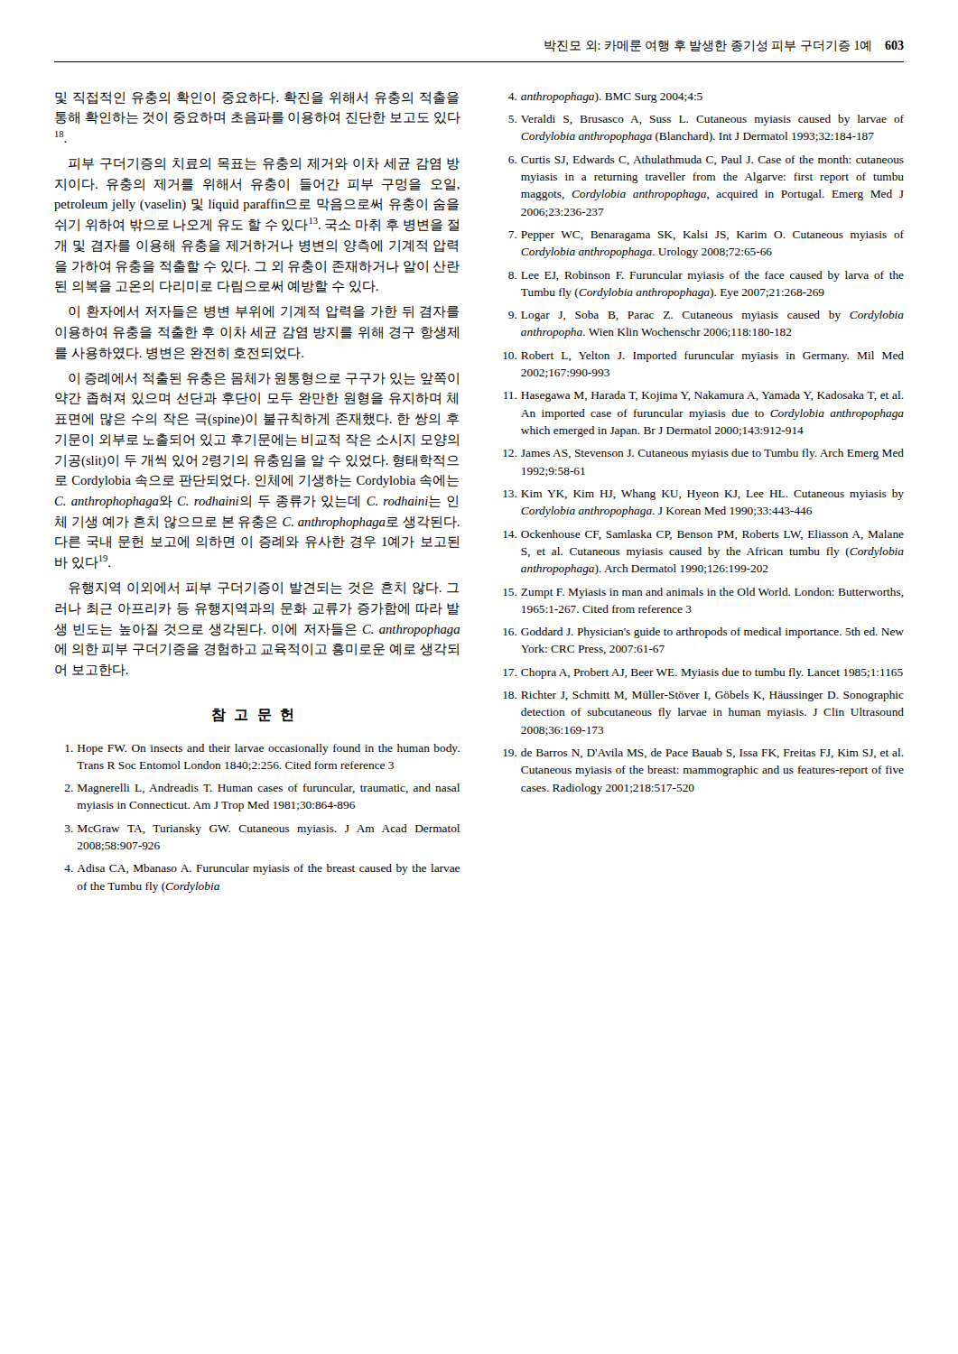박진모 외: 카메룬 여행 후 발생한 종기성 피부 구더기증 1예 603
및 직접적인 유충의 확인이 중요하다. 확진을 위해서 유충의 적출을 통해 확인하는 것이 중요하며 초음파를 이용하여 진단한 보고도 있다18.
피부 구더기증의 치료의 목표는 유충의 제거와 이차 세균 감염 방지이다. 유충의 제거를 위해서 유충이 들어간 피부 구멍을 오일, petroleum jelly (vaselin) 및 liquid paraffin으로 막음으로써 유충이 숨을 쉬기 위하여 밖으로 나오게 유도 할 수 있다13. 국소 마취 후 병변을 절개 및 겸자를 이용해 유충을 제거하거나 병변의 양측에 기계적 압력을 가하여 유충을 적출할 수 있다. 그 외 유충이 존재하거나 알이 산란된 의복을 고온의 다리미로 다림으로써 예방할 수 있다.
이 환자에서 저자들은 병변 부위에 기계적 압력을 가한 뒤 겸자를 이용하여 유충을 적출한 후 이차 세균 감염 방지를 위해 경구 항생제를 사용하였다. 병변은 완전히 호전되었다.
이 증례에서 적출된 유충은 몸체가 원통형으로 구구가 있는 앞쪽이 약간 좁혀져 있으며 선단과 후단이 모두 완만한 원형을 유지하며 체표면에 많은 수의 작은 극(spine)이 불규칙하게 존재했다. 한 쌍의 후기문이 외부로 노출되어 있고 후기문에는 비교적 작은 소시지 모양의 기공(slit)이 두 개씩 있어 2령기의 유충임을 알 수 있었다. 형태학적으로 Cordylobia 속으로 판단되었다. 인체에 기생하는 Cordylobia 속에는 C. anthrophophaga와 C. rodhaini의 두 종류가 있는데 C. rodhaini는 인체 기생 예가 흔치 않으므로 본 유충은 C. anthrophophaga로 생각된다. 다른 국내 문헌 보고에 의하면 이 증례와 유사한 경우 1예가 보고된 바 있다19.
유행지역 이외에서 피부 구더기증이 발견되는 것은 흔치 않다. 그러나 최근 아프리카 등 유행지역과의 문화 교류가 증가함에 따라 발생 빈도는 높아질 것으로 생각된다. 이에 저자들은 C. anthropophaga에 의한 피부 구더기증을 경험하고 교육적이고 흥미로운 예로 생각되어 보고한다.
참고문헌
Hope FW. On insects and their larvae occasionally found in the human body. Trans R Soc Entomol London 1840;2:256. Cited form reference 3
Magnerelli L, Andreadis T. Human cases of furuncular, traumatic, and nasal myiasis in Connecticut. Am J Trop Med 1981;30:864-896
McGraw TA, Turiansky GW. Cutaneous myiasis. J Am Acad Dermatol 2008;58:907-926
Adisa CA, Mbanaso A. Furuncular myiasis of the breast caused by the larvae of the Tumbu fly (Cordylobia
anthropophaga). BMC Surg 2004;4:5
Veraldi S, Brusasco A, Suss L. Cutaneous myiasis caused by larvae of Cordylobia anthropophaga (Blanchard). Int J Dermatol 1993;32:184-187
Curtis SJ, Edwards C, Athulathmuda C, Paul J. Case of the month: cutaneous myiasis in a returning traveller from the Algarve: first report of tumbu maggots, Cordylobia anthropophaga, acquired in Portugal. Emerg Med J 2006;23:236-237
Pepper WC, Benaragama SK, Kalsi JS, Karim O. Cutaneous myiasis of Cordylobia anthropophaga. Urology 2008;72:65-66
Lee EJ, Robinson F. Furuncular myiasis of the face caused by larva of the Tumbu fly (Cordylobia anthropophaga). Eye 2007;21:268-269
Logar J, Soba B, Parac Z. Cutaneous myiasis caused by Cordylobia anthropopha. Wien Klin Wochenschr 2006;118:180-182
Robert L, Yelton J. Imported furuncular myiasis in Germany. Mil Med 2002;167:990-993
Hasegawa M, Harada T, Kojima Y, Nakamura A, Yamada Y, Kadosaka T, et al. An imported case of furuncular myiasis due to Cordylobia anthropophaga which emerged in Japan. Br J Dermatol 2000;143:912-914
James AS, Stevenson J. Cutaneous myiasis due to Tumbu fly. Arch Emerg Med 1992;9:58-61
Kim YK, Kim HJ, Whang KU, Hyeon KJ, Lee HL. Cutaneous myiasis by Cordylobia anthropophaga. J Korean Med 1990;33:443-446
Ockenhouse CF, Samlaska CP, Benson PM, Roberts LW, Eliasson A, Malane S, et al. Cutaneous myiasis caused by the African tumbu fly (Cordylobia anthropophaga). Arch Dermatol 1990;126:199-202
Zumpt F. Myiasis in man and animals in the Old World. London: Butterworths, 1965:1-267. Cited from reference 3
Goddard J. Physician's guide to arthropods of medical importance. 5th ed. New York: CRC Press, 2007:61-67
Chopra A, Probert AJ, Beer WE. Myiasis due to tumbu fly. Lancet 1985;1:1165
Richter J, Schmitt M, Müller-Stöver I, Göbels K, Häussinger D. Sonographic detection of subcutaneous fly larvae in human myiasis. J Clin Ultrasound 2008;36:169-173
de Barros N, D'Avila MS, de Pace Bauab S, Issa FK, Freitas FJ, Kim SJ, et al. Cutaneous myiasis of the breast: mammographic and us features-report of five cases. Radiology 2001;218:517-520